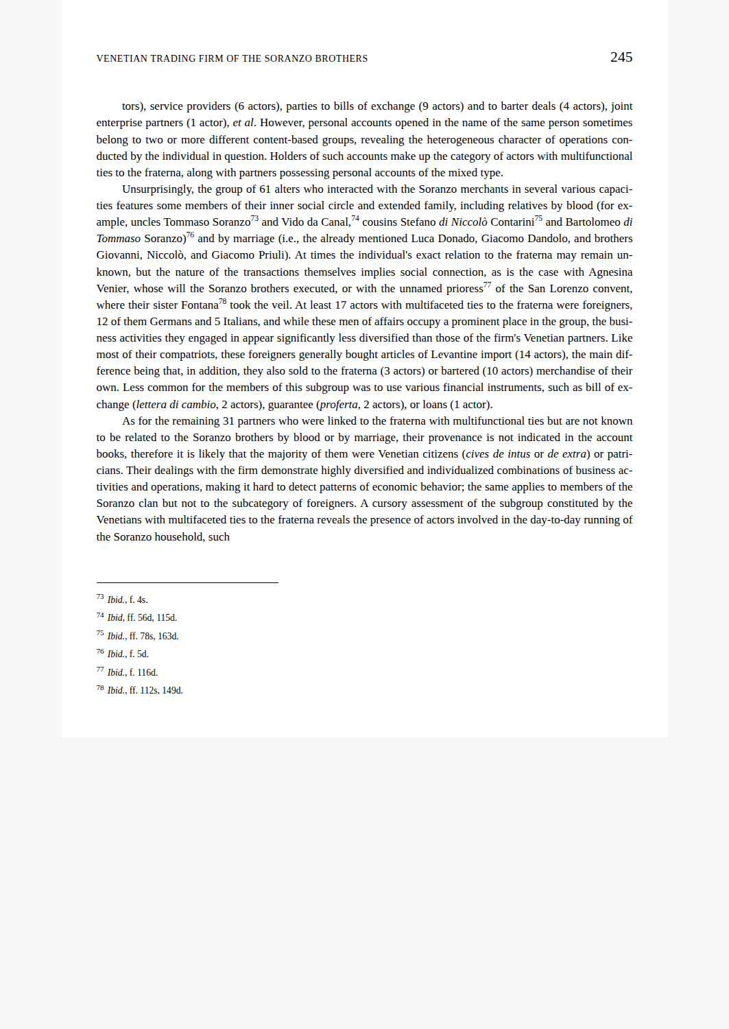Venetian trading firm of the Soranzo brothers 245
tors), service providers (6 actors), parties to bills of exchange (9 actors) and to barter deals (4 actors), joint enterprise partners (1 actor), et al. However, personal accounts opened in the name of the same person sometimes belong to two or more different content-based groups, revealing the heterogeneous character of operations conducted by the individual in question. Holders of such accounts make up the category of actors with multifunctional ties to the fraterna, along with partners possessing personal accounts of the mixed type.
Unsurprisingly, the group of 61 alters who interacted with the Soranzo merchants in several various capacities features some members of their inner social circle and extended family, including relatives by blood (for example, uncles Tommaso Soranzo73 and Vido da Canal,74 cousins Stefano di Niccolò Contarini75 and Bartolomeo di Tommaso Soranzo)76 and by marriage (i.e., the already mentioned Luca Donado, Giacomo Dandolo, and brothers Giovanni, Niccolò, and Giacomo Priuli). At times the individual's exact relation to the fraterna may remain unknown, but the nature of the transactions themselves implies social connection, as is the case with Agnesina Venier, whose will the Soranzo brothers executed, or with the unnamed prioress77 of the San Lorenzo convent, where their sister Fontana78 took the veil. At least 17 actors with multifaceted ties to the fraterna were foreigners, 12 of them Germans and 5 Italians, and while these men of affairs occupy a prominent place in the group, the business activities they engaged in appear significantly less diversified than those of the firm's Venetian partners. Like most of their compatriots, these foreigners generally bought articles of Levantine import (14 actors), the main difference being that, in addition, they also sold to the fraterna (3 actors) or bartered (10 actors) merchandise of their own. Less common for the members of this subgroup was to use various financial instruments, such as bill of exchange (lettera di cambio, 2 actors), guarantee (proferta, 2 actors), or loans (1 actor).
As for the remaining 31 partners who were linked to the fraterna with multifunctional ties but are not known to be related to the Soranzo brothers by blood or by marriage, their provenance is not indicated in the account books, therefore it is likely that the majority of them were Venetian citizens (cives de intus or de extra) or patricians. Their dealings with the firm demonstrate highly diversified and individualized combinations of business activities and operations, making it hard to detect patterns of economic behavior; the same applies to members of the Soranzo clan but not to the subcategory of foreigners. A cursory assessment of the subgroup constituted by the Venetians with multifaceted ties to the fraterna reveals the presence of actors involved in the day-to-day running of the Soranzo household, such
73 Ibid., f. 4s.
74 Ibid, ff. 56d, 115d.
75 Ibid., ff. 78s, 163d.
76 Ibid., f. 5d.
77 Ibid., f. 116d.
78 Ibid., ff. 112s, 149d.